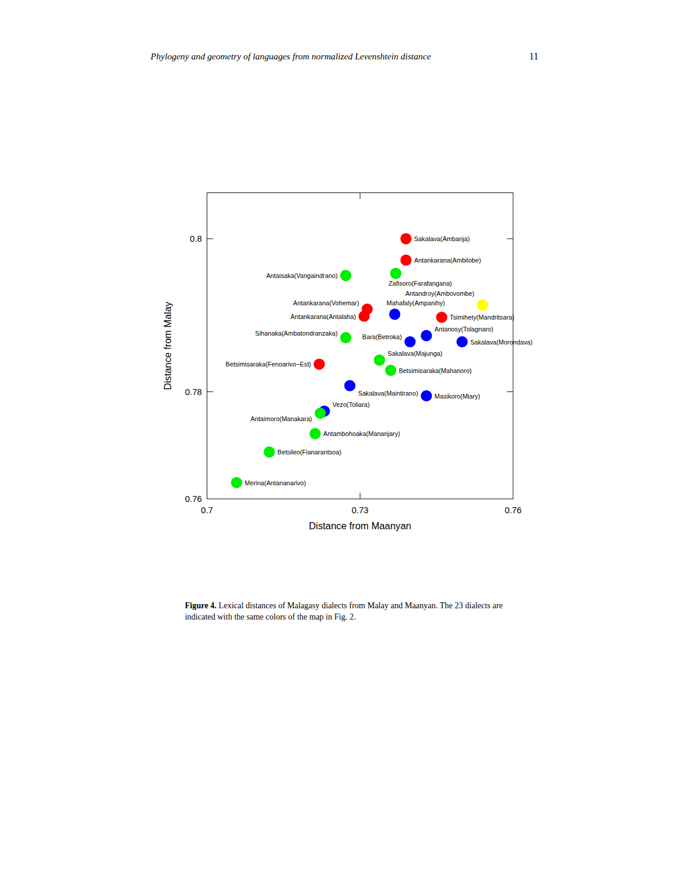Phylogeny and geometry of languages from normalized Levenshtein distance 11
0.8 0.78 0.76 0.7 0.73 0.76 Distance from Maanyan Distance from Malay Sakalava(Ambanja) Antankarana(Ambilobe) Zafisoro(Farafangana) Antaisaka(Vangaindrano) Antandroy(Ambovombe) Antankarana(Vohemar) Antankarana(Antalaha) Mahafaly(Ampanihy) Tsimihety(Mandritsara) Antanosy(Tolagnaro) Sihanaka(Ambatondranzaka) Bara(Betroka) Sakalava(Morondava) Sakalava(Majunga) Betsimisaraka(Mahanoro) Betsimisaraka(Fenoarivo−Est) Sakalava(Maintirano) Masikoro(Miary) Vezo(Toliara) Antaimoro(Manakara) Antambohoaka(Mananjary) Betsileo(Fianarantsoa) Merina(Antananarivo)
Figure 4. Lexical distances of Malagasy dialects from Malay and Maanyan. The 23 dialects are indicated with the same colors of the map in Fig. 2.